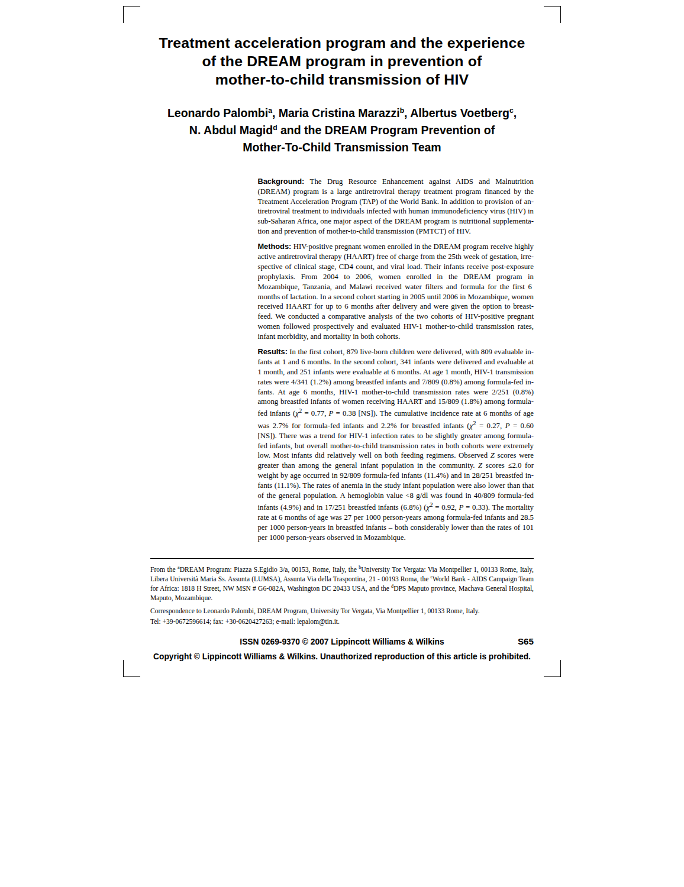Treatment acceleration program and the experience
of the DREAM program in prevention of
mother-to-child transmission of HIV
Leonardo Palombia, Maria Cristina Marazzib, Albertus Voetbergc,
N. Abdul Magidd and the DREAM Program Prevention of
Mother-To-Child Transmission Team
Background: The Drug Resource Enhancement against AIDS and Malnutrition (DREAM) program is a large antiretroviral therapy treatment program financed by the Treatment Acceleration Program (TAP) of the World Bank. In addition to provision of antiretroviral treatment to individuals infected with human immunodeficiency virus (HIV) in sub-Saharan Africa, one major aspect of the DREAM program is nutritional supplementation and prevention of mother-to-child transmission (PMTCT) of HIV.
Methods: HIV-positive pregnant women enrolled in the DREAM program receive highly active antiretroviral therapy (HAART) free of charge from the 25th week of gestation, irrespective of clinical stage, CD4 count, and viral load. Their infants receive post-exposure prophylaxis. From 2004 to 2006, women enrolled in the DREAM program in Mozambique, Tanzania, and Malawi received water filters and formula for the first 6 months of lactation. In a second cohort starting in 2005 until 2006 in Mozambique, women received HAART for up to 6 months after delivery and were given the option to breastfeed. We conducted a comparative analysis of the two cohorts of HIV-positive pregnant women followed prospectively and evaluated HIV-1 mother-to-child transmission rates, infant morbidity, and mortality in both cohorts.
Results: In the first cohort, 879 live-born children were delivered, with 809 evaluable infants at 1 and 6 months. In the second cohort, 341 infants were delivered and evaluable at 1 month, and 251 infants were evaluable at 6 months. At age 1 month, HIV-1 transmission rates were 4/341 (1.2%) among breastfed infants and 7/809 (0.8%) among formula-fed infants. At age 6 months, HIV-1 mother-to-child transmission rates were 2/251 (0.8%) among breastfed infants of women receiving HAART and 15/809 (1.8%) among formula-fed infants (χ2 = 0.77, P = 0.38 [NS]). The cumulative incidence rate at 6 months of age was 2.7% for formula-fed infants and 2.2% for breastfed infants (χ2 = 0.27, P = 0.60 [NS]). There was a trend for HIV-1 infection rates to be slightly greater among formula-fed infants, but overall mother-to-child transmission rates in both cohorts were extremely low. Most infants did relatively well on both feeding regimens. Observed Z scores were greater than among the general infant population in the community. Z scores ≤2.0 for weight by age occurred in 92/809 formula-fed infants (11.4%) and in 28/251 breastfed infants (11.1%). The rates of anemia in the study infant population were also lower than that of the general population. A hemoglobin value <8 g/dl was found in 40/809 formula-fed infants (4.9%) and in 17/251 breastfed infants (6.8%) (χ2 = 0.92, P = 0.33). The mortality rate at 6 months of age was 27 per 1000 person-years among formula-fed infants and 28.5 per 1000 person-years in breastfed infants – both considerably lower than the rates of 101 per 1000 person-years observed in Mozambique.
From the aDREAM Program: Piazza S.Egidio 3/a, 00153, Rome, Italy, the bUniversity Tor Vergata: Via Montpellier 1, 00133 Rome, Italy, Libera Università Maria Ss. Assunta (LUMSA), Assunta Via della Traspontina, 21 - 00193 Roma, the cWorld Bank - AIDS Campaign Team for Africa: 1818 H Street, NW MSN # G6-082A, Washington DC 20433 USA, and the dDPS Maputo province, Machava General Hospital, Maputo, Mozambique.
Correspondence to Leonardo Palombi, DREAM Program, University Tor Vergata, Via Montpellier 1, 00133 Rome, Italy.
Tel: +39-0672596614; fax: +30-0620427263; e-mail: lepalom@tin.it.
ISSN 0269-9370 © 2007 Lippincott Williams & Wilkins
S65
Copyright © Lippincott Williams & Wilkins. Unauthorized reproduction of this article is prohibited.